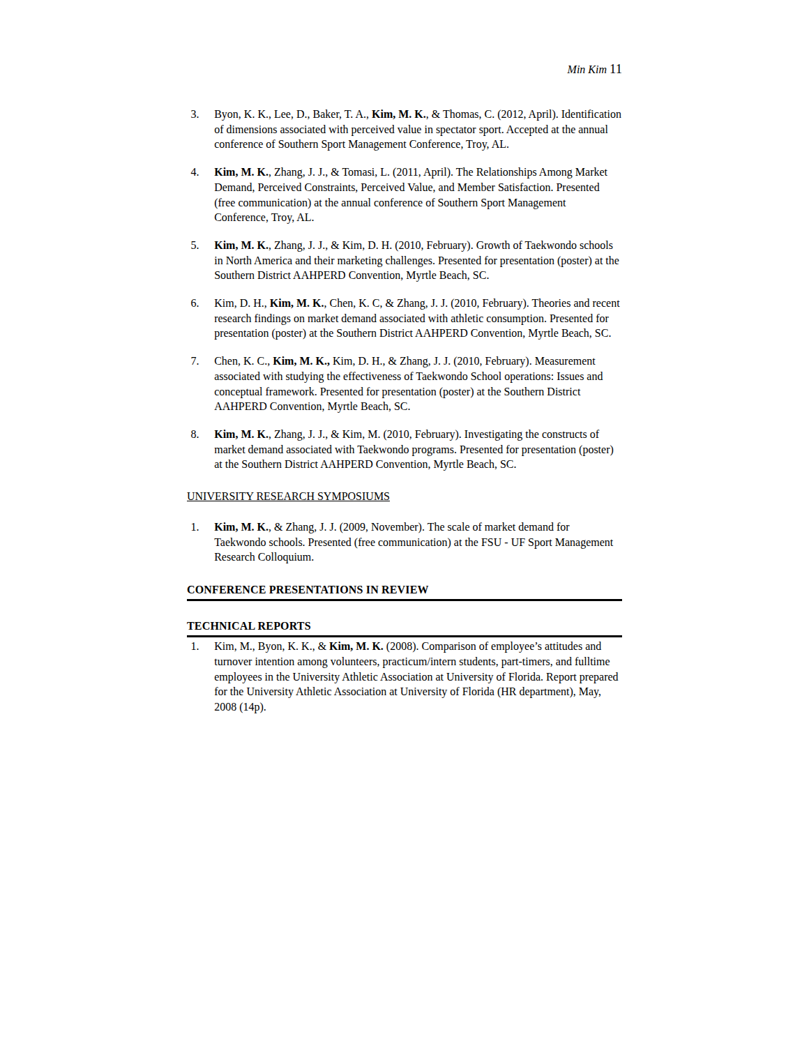Min Kim 11
3. Byon, K. K., Lee, D., Baker, T. A., Kim, M. K., & Thomas, C. (2012, April). Identification of dimensions associated with perceived value in spectator sport. Accepted at the annual conference of Southern Sport Management Conference, Troy, AL.
4. Kim, M. K., Zhang, J. J., & Tomasi, L. (2011, April). The Relationships Among Market Demand, Perceived Constraints, Perceived Value, and Member Satisfaction. Presented (free communication) at the annual conference of Southern Sport Management Conference, Troy, AL.
5. Kim, M. K., Zhang, J. J., & Kim, D. H. (2010, February). Growth of Taekwondo schools in North America and their marketing challenges. Presented for presentation (poster) at the Southern District AAHPERD Convention, Myrtle Beach, SC.
6. Kim, D. H., Kim, M. K., Chen, K. C, & Zhang, J. J. (2010, February). Theories and recent research findings on market demand associated with athletic consumption. Presented for presentation (poster) at the Southern District AAHPERD Convention, Myrtle Beach, SC.
7. Chen, K. C., Kim, M. K., Kim, D. H., & Zhang, J. J. (2010, February). Measurement associated with studying the effectiveness of Taekwondo School operations: Issues and conceptual framework. Presented for presentation (poster) at the Southern District AAHPERD Convention, Myrtle Beach, SC.
8. Kim, M. K., Zhang, J. J., & Kim, M. (2010, February). Investigating the constructs of market demand associated with Taekwondo programs. Presented for presentation (poster) at the Southern District AAHPERD Convention, Myrtle Beach, SC.
UNIVERSITY RESEARCH SYMPOSIUMS
1. Kim, M. K., & Zhang, J. J. (2009, November). The scale of market demand for Taekwondo schools. Presented (free communication) at the FSU - UF Sport Management Research Colloquium.
CONFERENCE PRESENTATIONS IN REVIEW
TECHNICAL REPORTS
1. Kim, M., Byon, K. K., & Kim, M. K. (2008). Comparison of employee’s attitudes and turnover intention among volunteers, practicum/intern students, part-timers, and fulltime employees in the University Athletic Association at University of Florida. Report prepared for the University Athletic Association at University of Florida (HR department), May, 2008 (14p).